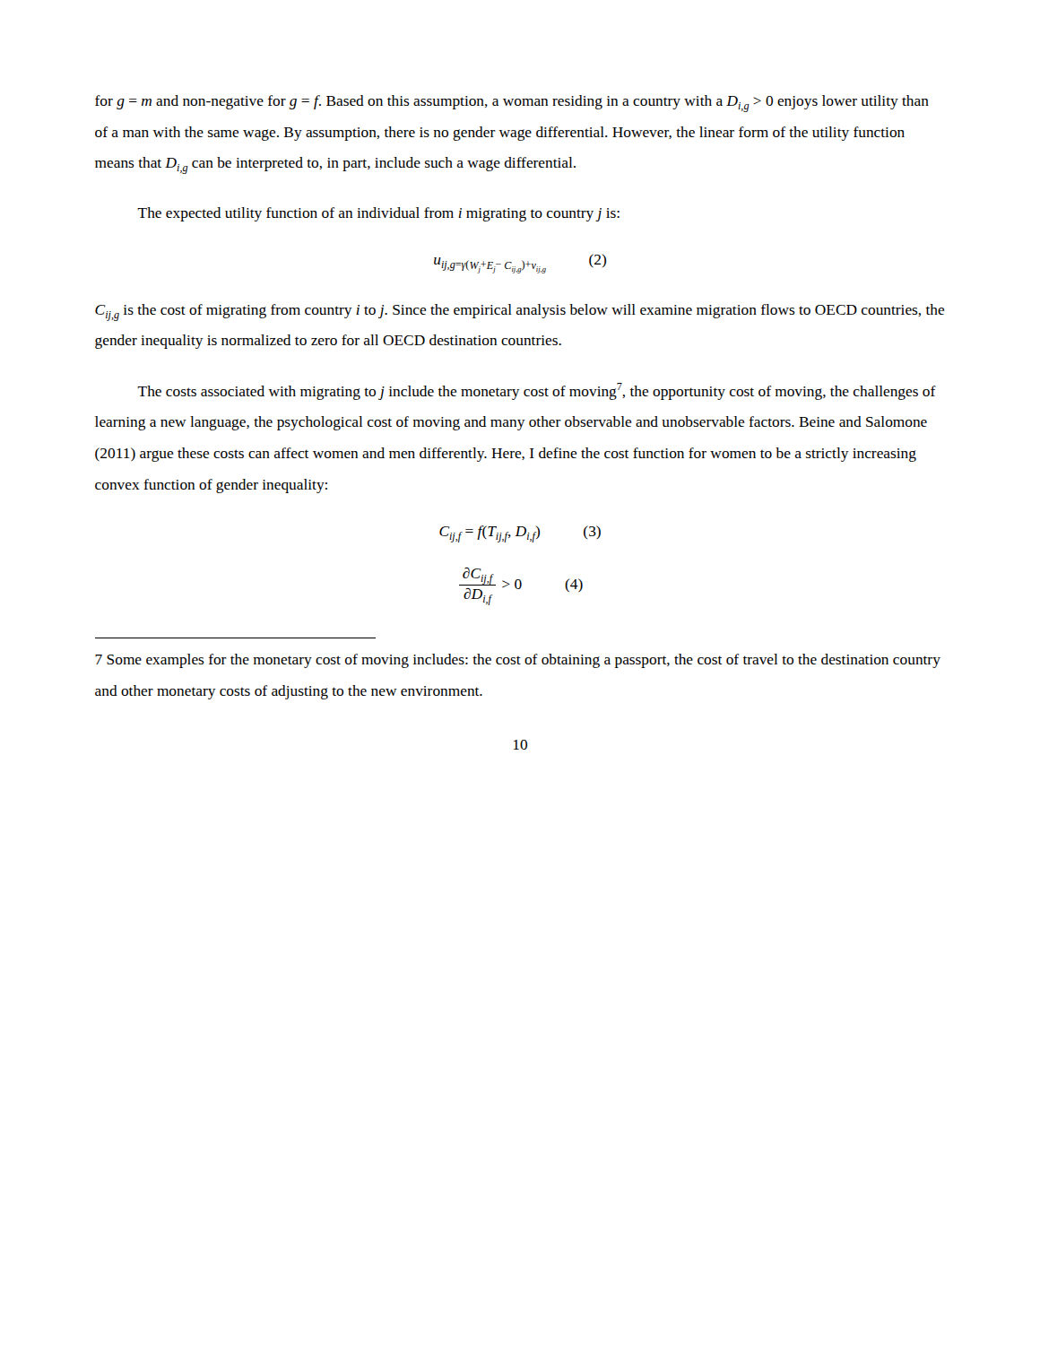for g = m and non-negative for g = f. Based on this assumption, a woman residing in a country with a Di,g > 0 enjoys lower utility than of a man with the same wage. By assumption, there is no gender wage differential. However, the linear form of the utility function means that Di,g can be interpreted to, in part, include such a wage differential.
The expected utility function of an individual from i migrating to country j is:
uij,g=γ(Wj+Ej− Cij,g)+vij,g (2)
Cij,g is the cost of migrating from country i to j. Since the empirical analysis below will examine migration flows to OECD countries, the gender inequality is normalized to zero for all OECD destination countries.
The costs associated with migrating to j include the monetary cost of moving7, the opportunity cost of moving, the challenges of learning a new language, the psychological cost of moving and many other observable and unobservable factors. Beine and Salomone (2011) argue these costs can affect women and men differently. Here, I define the cost function for women to be a strictly increasing convex function of gender inequality:
Cij,f = f(Tij,f, Di,f) (3)
∂Cij,f ∂Di,f > 0 (4)
7 Some examples for the monetary cost of moving includes: the cost of obtaining a passport, the cost of travel to the destination country and other monetary costs of adjusting to the new environment.
10